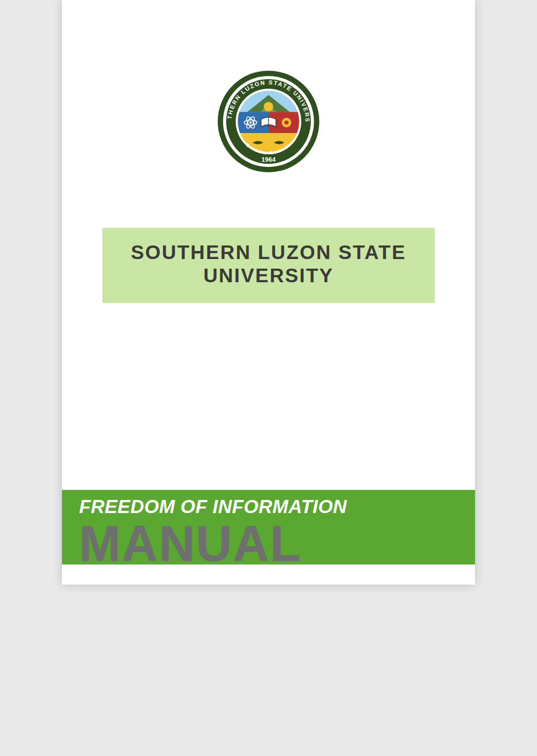SOUTHERN LUZON STATE UNIVERSITY QUEZON PROVINCE 1964
Southern Luzon State University official seal — Quezon Province — 1964
Southern Luzon State
University
FREEDOM OF INFORMATION
MANUAL